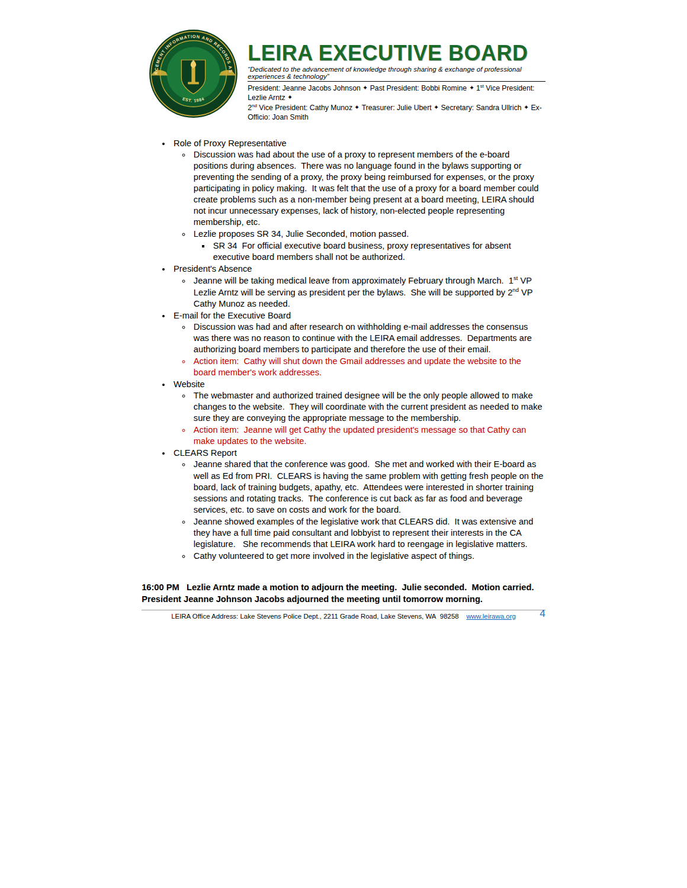LAW ENFORCEMENT INFORMATION AND RECORDS ASSOCIATION EST. 1984
LEIRA EXECUTIVE BOARD
“Dedicated to the advancement of knowledge through sharing & exchange of professional experiences & technology”
President: Jeanne Jacobs Johnson ✦ Past President: Bobbi Romine ✦ 1st Vice President: Lezlie Arntz ✦
2nd Vice President: Cathy Munoz ✦ Treasurer: Julie Ubert ✦ Secretary: Sandra Ullrich ✦ Ex-Officio: Joan Smith
Role of Proxy Representative
Discussion was had about the use of a proxy to represent members of the e-board positions during absences. There was no language found in the bylaws supporting or preventing the sending of a proxy, the proxy being reimbursed for expenses, or the proxy participating in policy making. It was felt that the use of a proxy for a board member could create problems such as a non-member being present at a board meeting, LEIRA should not incur unnecessary expenses, lack of history, non-elected people representing membership, etc.
Lezlie proposes SR 34, Julie Seconded, motion passed.
SR 34 For official executive board business, proxy representatives for absent executive board members shall not be authorized.
President's Absence
Jeanne will be taking medical leave from approximately February through March. 1st VP Lezlie Arntz will be serving as president per the bylaws. She will be supported by 2nd VP Cathy Munoz as needed.
E-mail for the Executive Board
Discussion was had and after research on withholding e-mail addresses the consensus was there was no reason to continue with the LEIRA email addresses. Departments are authorizing board members to participate and therefore the use of their email.
Action item: Cathy will shut down the Gmail addresses and update the website to the board member's work addresses.
Website
The webmaster and authorized trained designee will be the only people allowed to make changes to the website. They will coordinate with the current president as needed to make sure they are conveying the appropriate message to the membership.
Action item: Jeanne will get Cathy the updated president's message so that Cathy can make updates to the website.
CLEARS Report
Jeanne shared that the conference was good. She met and worked with their E-board as well as Ed from PRI. CLEARS is having the same problem with getting fresh people on the board, lack of training budgets, apathy, etc. Attendees were interested in shorter training sessions and rotating tracks. The conference is cut back as far as food and beverage services, etc. to save on costs and work for the board.
Jeanne showed examples of the legislative work that CLEARS did. It was extensive and they have a full time paid consultant and lobbyist to represent their interests in the CA legislature. She recommends that LEIRA work hard to reengage in legislative matters.
Cathy volunteered to get more involved in the legislative aspect of things.
16:00 PM Lezlie Arntz made a motion to adjourn the meeting. Julie seconded. Motion carried. President Jeanne Johnson Jacobs adjourned the meeting until tomorrow morning.
LEIRA Office Address: Lake Stevens Police Dept., 2211 Grade Road, Lake Stevens, WA 98258 www.leirawa.org
4